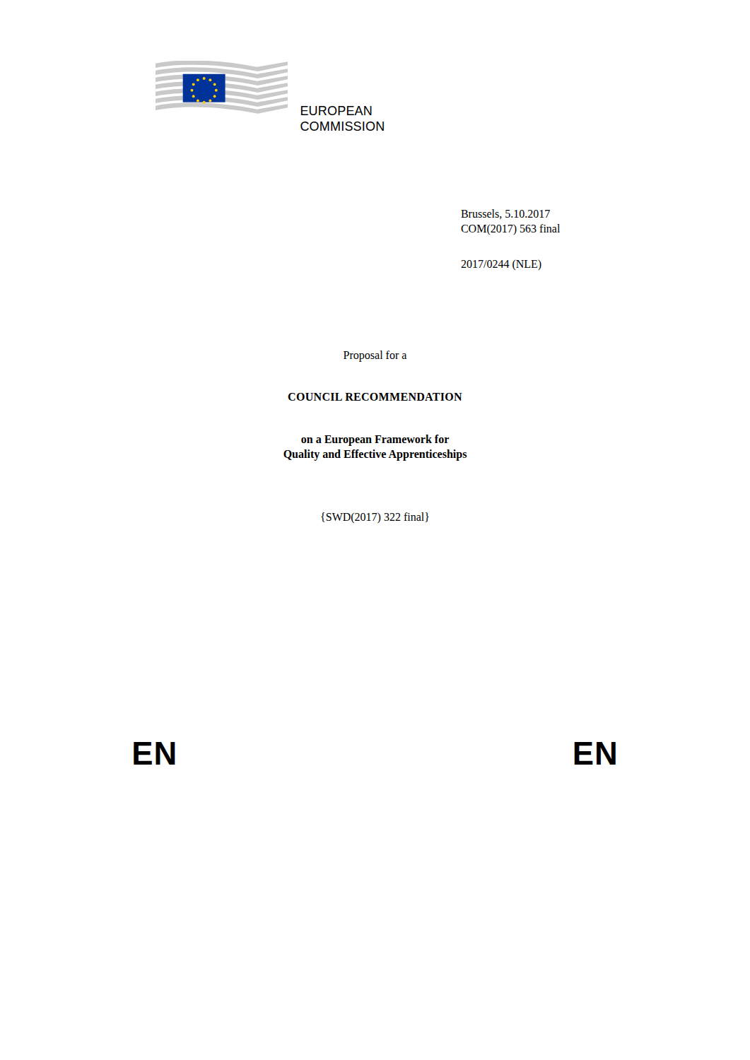EUROPEAN
COMMISSION
Brussels, 5.10.2017
COM(2017) 563 final
2017/0244 (NLE)
Proposal for a
COUNCIL RECOMMENDATION
on a European Framework for
Quality and Effective Apprenticeships
{SWD(2017) 322 final}
EN EN